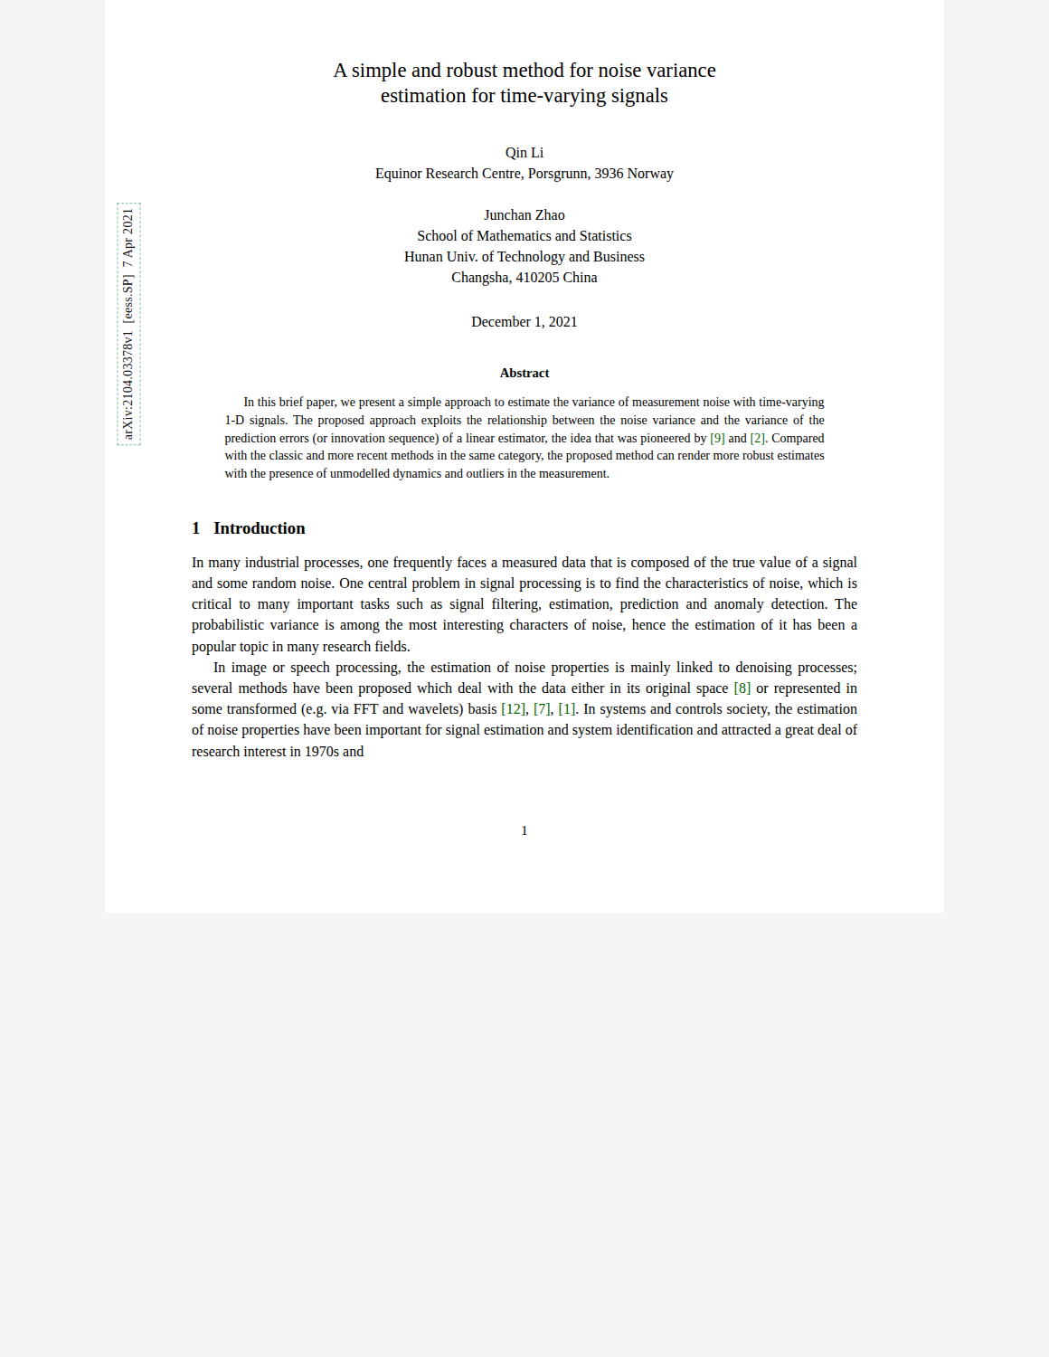arXiv:2104.03378v1 [eess.SP] 7 Apr 2021
A simple and robust method for noise variance
estimation for time-varying signals
Qin Li
Equinor Research Centre, Porsgrunn, 3936 Norway
Junchan Zhao
School of Mathematics and Statistics
Hunan Univ. of Technology and Business
Changsha, 410205 China
December 1, 2021
Abstract
In this brief paper, we present a simple approach to estimate the variance of measurement noise with time-varying 1-D signals. The proposed approach exploits the relationship between the noise variance and the variance of the prediction errors (or innovation sequence) of a linear estimator, the idea that was pioneered by [9] and [2]. Compared with the classic and more recent methods in the same category, the proposed method can render more robust estimates with the presence of unmodelled dynamics and outliers in the measurement.
1 Introduction
In many industrial processes, one frequently faces a measured data that is composed of the true value of a signal and some random noise. One central problem in signal processing is to find the characteristics of noise, which is critical to many important tasks such as signal filtering, estimation, prediction and anomaly detection. The probabilistic variance is among the most interesting characters of noise, hence the estimation of it has been a popular topic in many research fields.
In image or speech processing, the estimation of noise properties is mainly linked to denoising processes; several methods have been proposed which deal with the data either in its original space [8] or represented in some transformed (e.g. via FFT and wavelets) basis [12], [7], [1]. In systems and controls society, the estimation of noise properties have been important for signal estimation and system identification and attracted a great deal of research interest in 1970s and
1